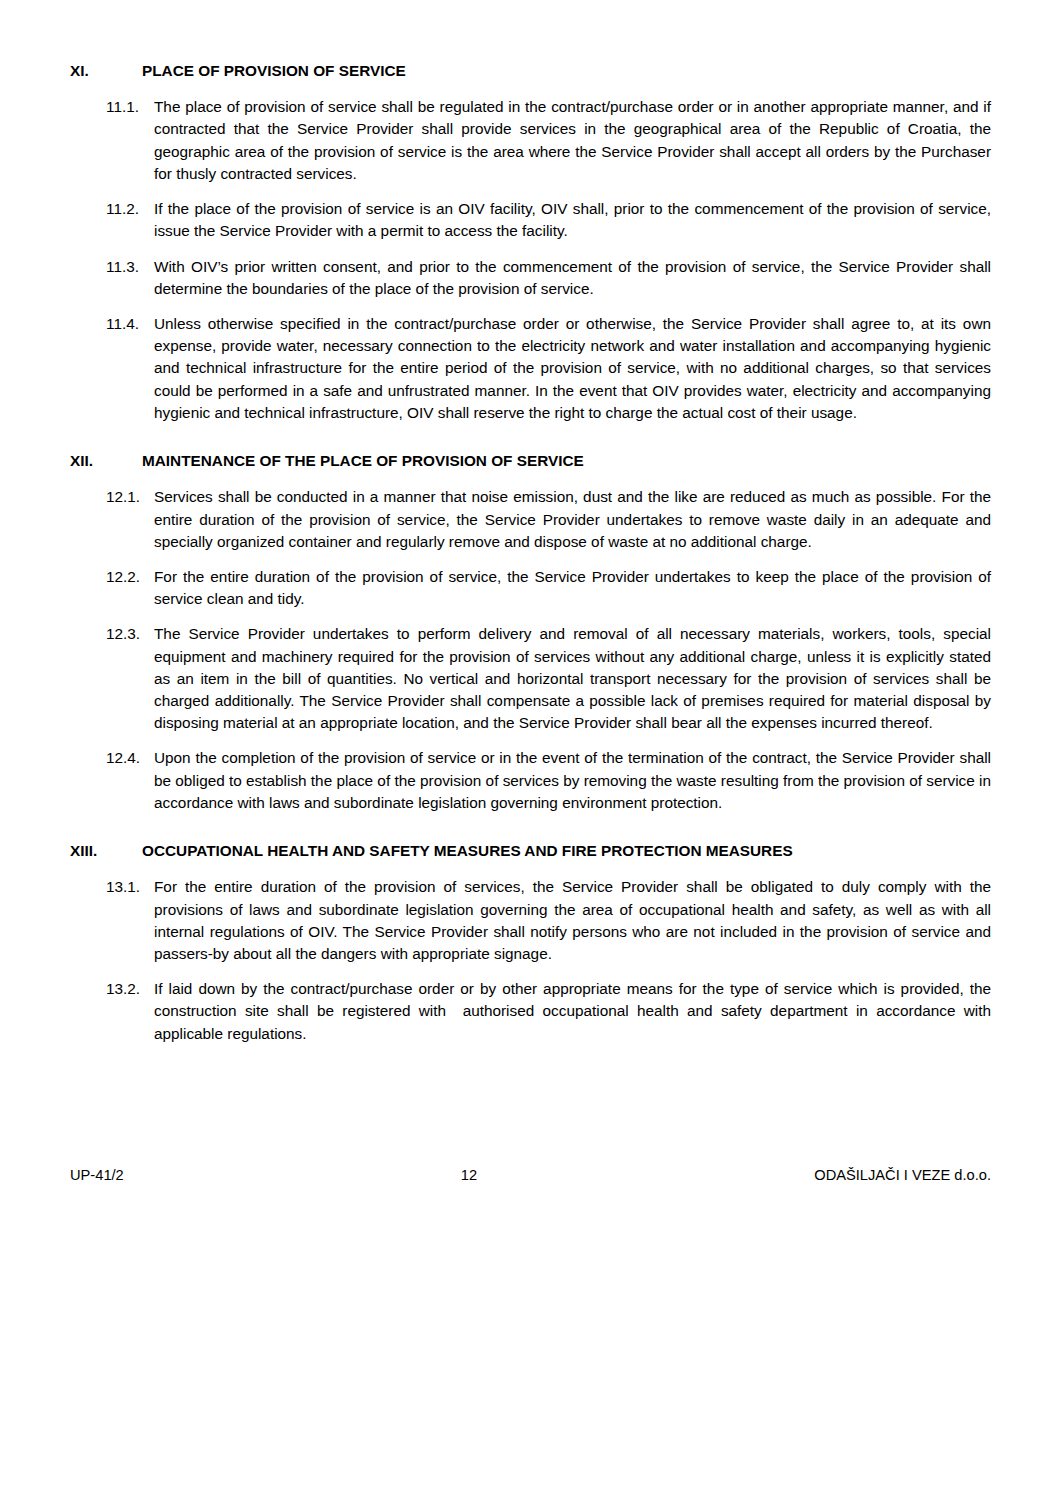XI. PLACE OF PROVISION OF SERVICE
11.1. The place of provision of service shall be regulated in the contract/purchase order or in another appropriate manner, and if contracted that the Service Provider shall provide services in the geographical area of the Republic of Croatia, the geographic area of the provision of service is the area where the Service Provider shall accept all orders by the Purchaser for thusly contracted services.
11.2. If the place of the provision of service is an OIV facility, OIV shall, prior to the commencement of the provision of service, issue the Service Provider with a permit to access the facility.
11.3. With OIV’s prior written consent, and prior to the commencement of the provision of service, the Service Provider shall determine the boundaries of the place of the provision of service.
11.4. Unless otherwise specified in the contract/purchase order or otherwise, the Service Provider shall agree to, at its own expense, provide water, necessary connection to the electricity network and water installation and accompanying hygienic and technical infrastructure for the entire period of the provision of service, with no additional charges, so that services could be performed in a safe and unfrustrated manner. In the event that OIV provides water, electricity and accompanying hygienic and technical infrastructure, OIV shall reserve the right to charge the actual cost of their usage.
XII. MAINTENANCE OF THE PLACE OF PROVISION OF SERVICE
12.1. Services shall be conducted in a manner that noise emission, dust and the like are reduced as much as possible. For the entire duration of the provision of service, the Service Provider undertakes to remove waste daily in an adequate and specially organized container and regularly remove and dispose of waste at no additional charge.
12.2. For the entire duration of the provision of service, the Service Provider undertakes to keep the place of the provision of service clean and tidy.
12.3. The Service Provider undertakes to perform delivery and removal of all necessary materials, workers, tools, special equipment and machinery required for the provision of services without any additional charge, unless it is explicitly stated as an item in the bill of quantities. No vertical and horizontal transport necessary for the provision of services shall be charged additionally. The Service Provider shall compensate a possible lack of premises required for material disposal by disposing material at an appropriate location, and the Service Provider shall bear all the expenses incurred thereof.
12.4. Upon the completion of the provision of service or in the event of the termination of the contract, the Service Provider shall be obliged to establish the place of the provision of services by removing the waste resulting from the provision of service in accordance with laws and subordinate legislation governing environment protection.
XIII. OCCUPATIONAL HEALTH AND SAFETY MEASURES AND FIRE PROTECTION MEASURES
13.1. For the entire duration of the provision of services, the Service Provider shall be obligated to duly comply with the provisions of laws and subordinate legislation governing the area of occupational health and safety, as well as with all internal regulations of OIV. The Service Provider shall notify persons who are not included in the provision of service and passers-by about all the dangers with appropriate signage.
13.2. If laid down by the contract/purchase order or by other appropriate means for the type of service which is provided, the construction site shall be registered with authorised occupational health and safety department in accordance with applicable regulations.
UP-41/2 12 ODAŠILJAČI I VEZE d.o.o.